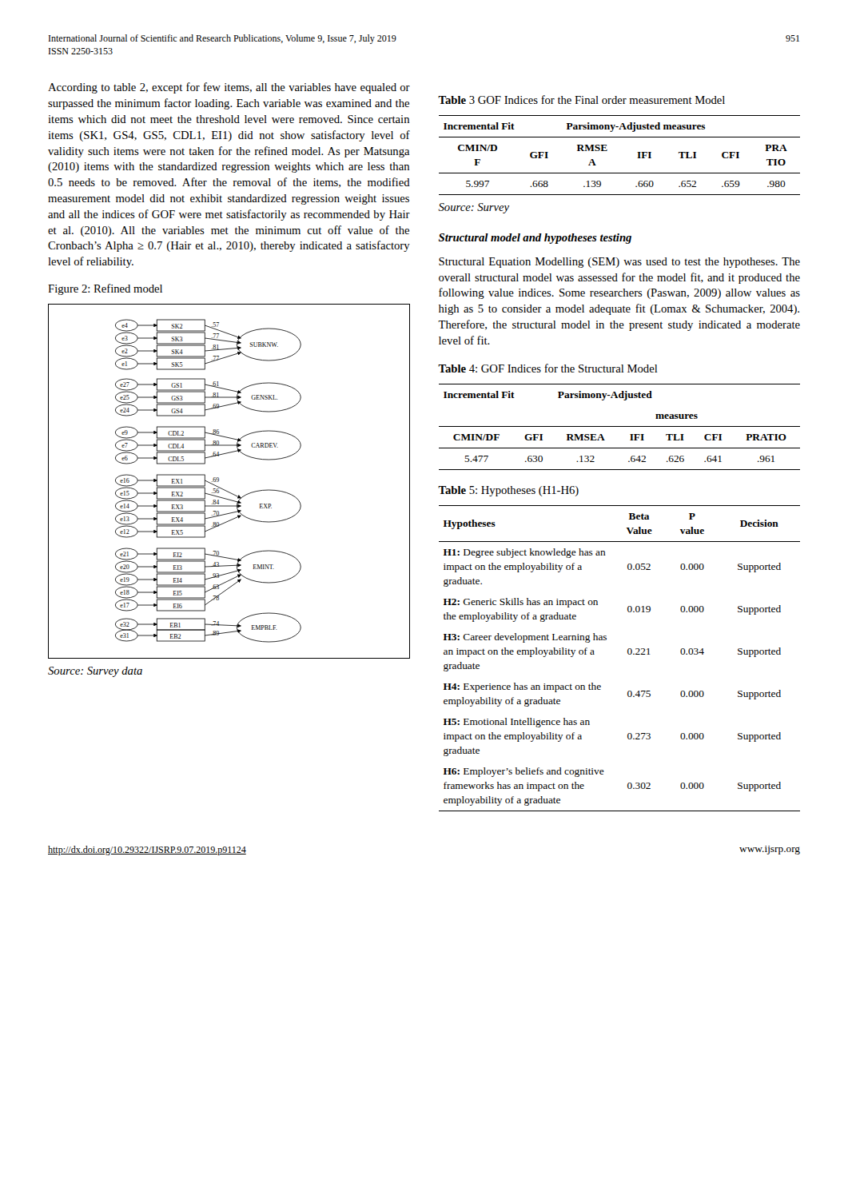International Journal of Scientific and Research Publications, Volume 9, Issue 7, July 2019
ISSN 2250-3153
951
According to table 2, except for few items, all the variables have equaled or surpassed the minimum factor loading. Each variable was examined and the items which did not meet the threshold level were removed. Since certain items (SK1, GS4, GS5, CDL1, EI1) did not show satisfactory level of validity such items were not taken for the refined model. As per Matsunga (2010) items with the standardized regression weights which are less than 0.5 needs to be removed. After the removal of the items, the modified measurement model did not exhibit standardized regression weight issues and all the indices of GOF were met satisfactorily as recommended by Hair et al. (2010). All the variables met the minimum cut off value of the Cronbach’s Alpha ≥ 0.7 (Hair et al., 2010), thereby indicated a satisfactory level of reliability.
Figure 2: Refined model
e4 e3 e2 e1 SK2 SK3 SK4 SK5 .57 .77 .81 .77 SUBKNW. e27 e25 e24 GS1 GS3 GS4 .61 .81 .69 GENSKL. e9 e7 e6 CDL2 CDL4 CDL5 .86 .80 .64 CARDEV. e16 e15 e14 e13 e12 EX1 EX2 EX3 EX4 EX5 .69 .56 .84 .70 .80 EXP. e21 e20 e19 e18 e17 EI2 EI3 EI4 EI5 EI6 .70 .43 .93 .63 .78 EMINT. e32 e31 EB1 EB2 .74 .89 EMPBLF.
Source: Survey data
Table 3 GOF Indices for the Final order measurement Model
| Incremental Fit | Parsimony-Adjusted measures |
| --- | --- |
| CMIN/D F | GFI | RMSE A | IFI | TLI | CFI | PRA TIO |
| 5.997 | .668 | .139 | .660 | .652 | .659 | .980 |
Source: Survey
Structural model and hypotheses testing
Structural Equation Modelling (SEM) was used to test the hypotheses. The overall structural model was assessed for the model fit, and it produced the following value indices. Some researchers (Paswan, 2009) allow values as high as 5 to consider a model adequate fit (Lomax & Schumacker, 2004). Therefore, the structural model in the present study indicated a moderate level of fit.
Table 4: GOF Indices for the Structural Model
| Incremental Fit | Parsimony-Adjusted |
| --- | --- |
| | measures |
| CMIN/DF | GFI | RMSEA | IFI | TLI | CFI | PRATIO |
| 5.477 | .630 | .132 | .642 | .626 | .641 | .961 |
Table 5: Hypotheses (H1-H6)
| Hypotheses | Beta Value | P value | Decision |
| --- | --- | --- | --- |
| H1: Degree subject knowledge has an impact on the employability of a graduate. | 0.052 | 0.000 | Supported |
| H2: Generic Skills has an impact on the employability of a graduate | 0.019 | 0.000 | Supported |
| H3: Career development Learning has an impact on the employability of a graduate | 0.221 | 0.034 | Supported |
| H4: Experience has an impact on the employability of a graduate | 0.475 | 0.000 | Supported |
| H5: Emotional Intelligence has an impact on the employability of a graduate | 0.273 | 0.000 | Supported |
| H6: Employer’s beliefs and cognitive frameworks has an impact on the employability of a graduate | 0.302 | 0.000 | Supported |
http://dx.doi.org/10.29322/IJSRP.9.07.2019.p91124 www.ijsrp.org